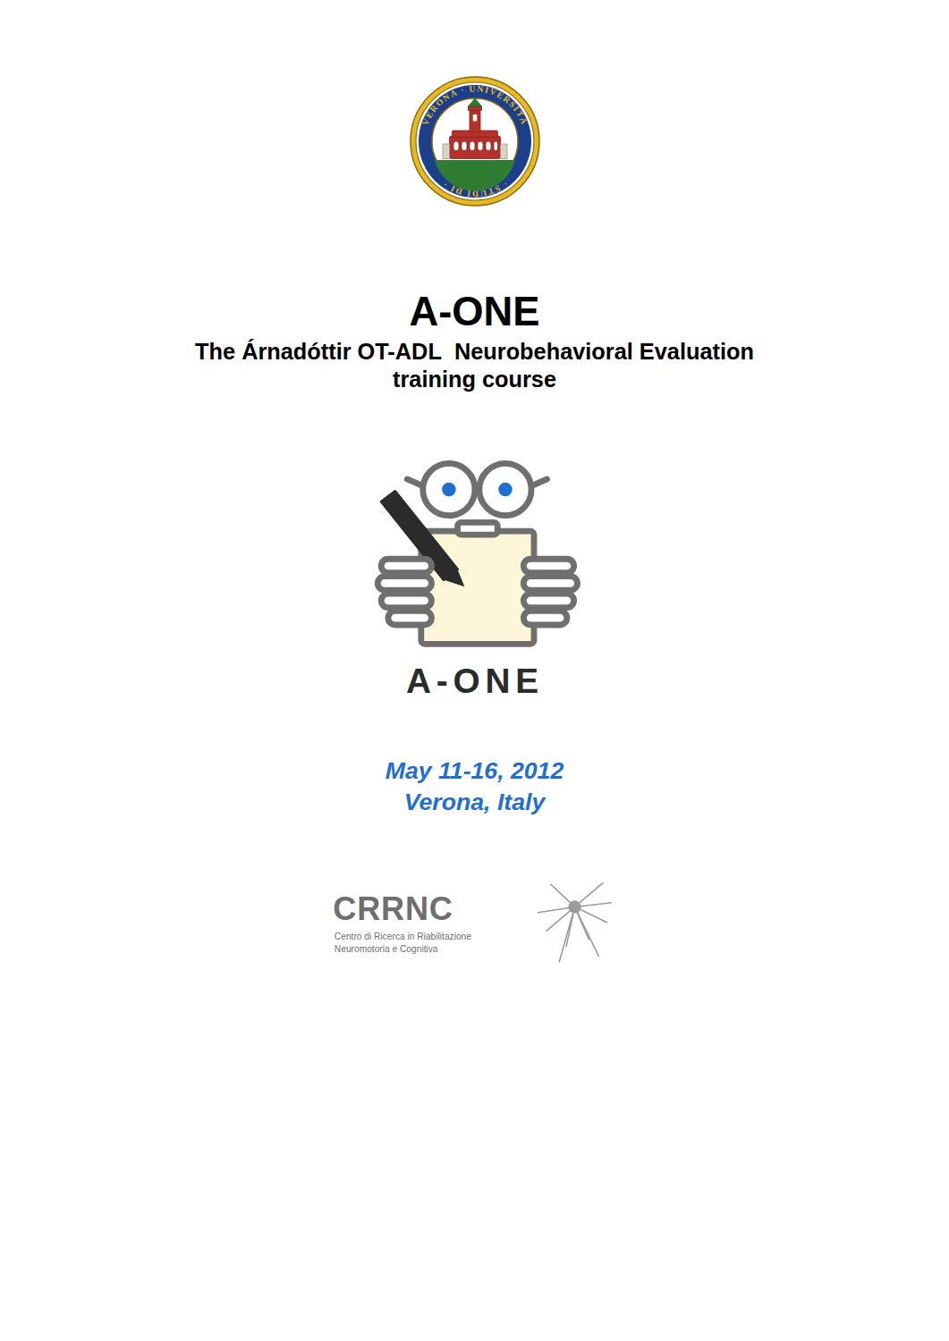VERONA · UNIVERSITÀ · STUDI DI ·
A-ONE
The Árnadóttir OT-ADL Neurobehavioral Evaluation
training course
A-ONE
May 11-16, 2012
Verona, Italy
CRRNC Centro di Ricerca in Riabilitazione Neuromotoria e Cognitiva